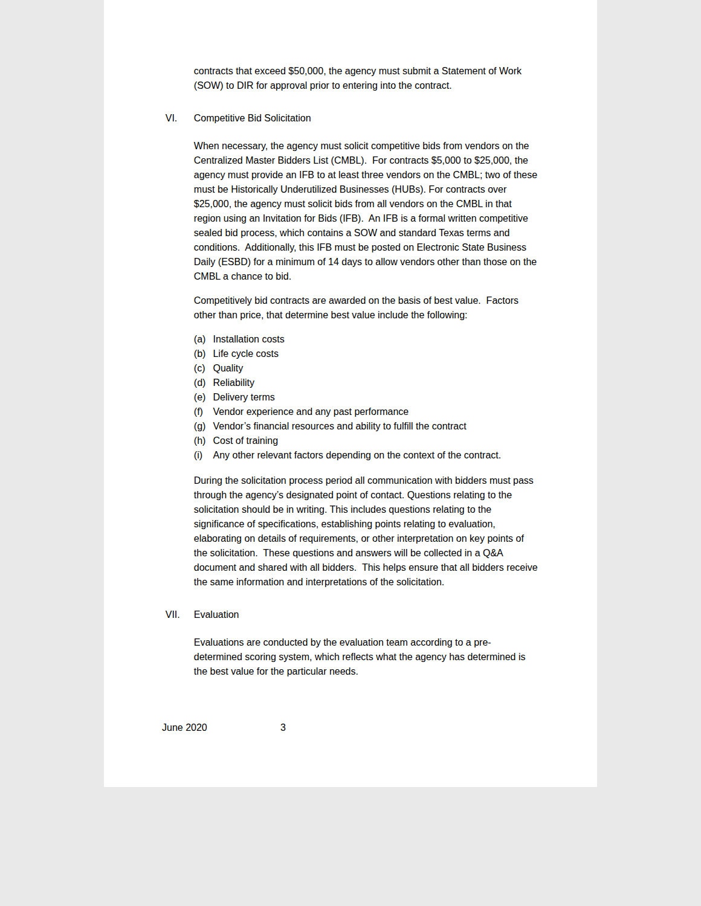contracts that exceed $50,000, the agency must submit a Statement of Work (SOW) to DIR for approval prior to entering into the contract.
VI.
Competitive Bid Solicitation
When necessary, the agency must solicit competitive bids from vendors on the Centralized Master Bidders List (CMBL). For contracts $5,000 to $25,000, the agency must provide an IFB to at least three vendors on the CMBL; two of these must be Historically Underutilized Businesses (HUBs). For contracts over $25,000, the agency must solicit bids from all vendors on the CMBL in that region using an Invitation for Bids (IFB). An IFB is a formal written competitive sealed bid process, which contains a SOW and standard Texas terms and conditions. Additionally, this IFB must be posted on Electronic State Business Daily (ESBD) for a minimum of 14 days to allow vendors other than those on the CMBL a chance to bid.
Competitively bid contracts are awarded on the basis of best value. Factors other than price, that determine best value include the following:
(a) Installation costs
(b) Life cycle costs
(c) Quality
(d) Reliability
(e) Delivery terms
(f) Vendor experience and any past performance
(g) Vendor’s financial resources and ability to fulfill the contract
(h) Cost of training
(i) Any other relevant factors depending on the context of the contract.
During the solicitation process period all communication with bidders must pass through the agency’s designated point of contact. Questions relating to the solicitation should be in writing. This includes questions relating to the significance of specifications, establishing points relating to evaluation, elaborating on details of requirements, or other interpretation on key points of the solicitation. These questions and answers will be collected in a Q&A document and shared with all bidders. This helps ensure that all bidders receive the same information and interpretations of the solicitation.
VII.
Evaluation
Evaluations are conducted by the evaluation team according to a pre-determined scoring system, which reflects what the agency has determined is the best value for the particular needs.
June 2020
3